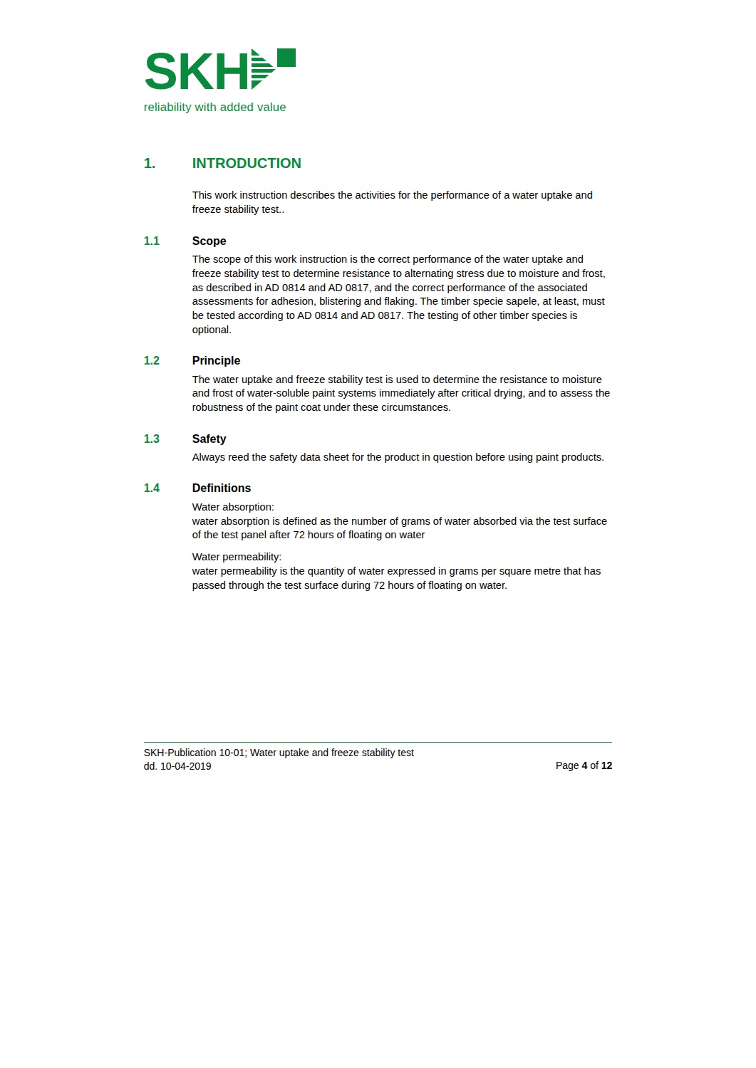SKH
reliability with added value
1. INTRODUCTION
This work instruction describes the activities for the performance of a water uptake and freeze stability test..
1.1 Scope
The scope of this work instruction is the correct performance of the water uptake and freeze stability test to determine resistance to alternating stress due to moisture and frost, as described in AD 0814 and AD 0817, and the correct performance of the associated assessments for adhesion, blistering and flaking. The timber specie sapele, at least, must be tested according to AD 0814 and AD 0817. The testing of other timber species is optional.
1.2 Principle
The water uptake and freeze stability test is used to determine the resistance to moisture and frost of water-soluble paint systems immediately after critical drying, and to assess the robustness of the paint coat under these circumstances.
1.3 Safety
Always reed the safety data sheet for the product in question before using paint products.
1.4 Definitions
Water absorption:
water absorption is defined as the number of grams of water absorbed via the test surface of the test panel after 72 hours of floating on water
Water permeability:
water permeability is the quantity of water expressed in grams per square metre that has passed through the test surface during 72 hours of floating on water.
SKH-Publication 10-01; Water uptake and freeze stability test
dd. 10-04-2019
Page 4 of 12